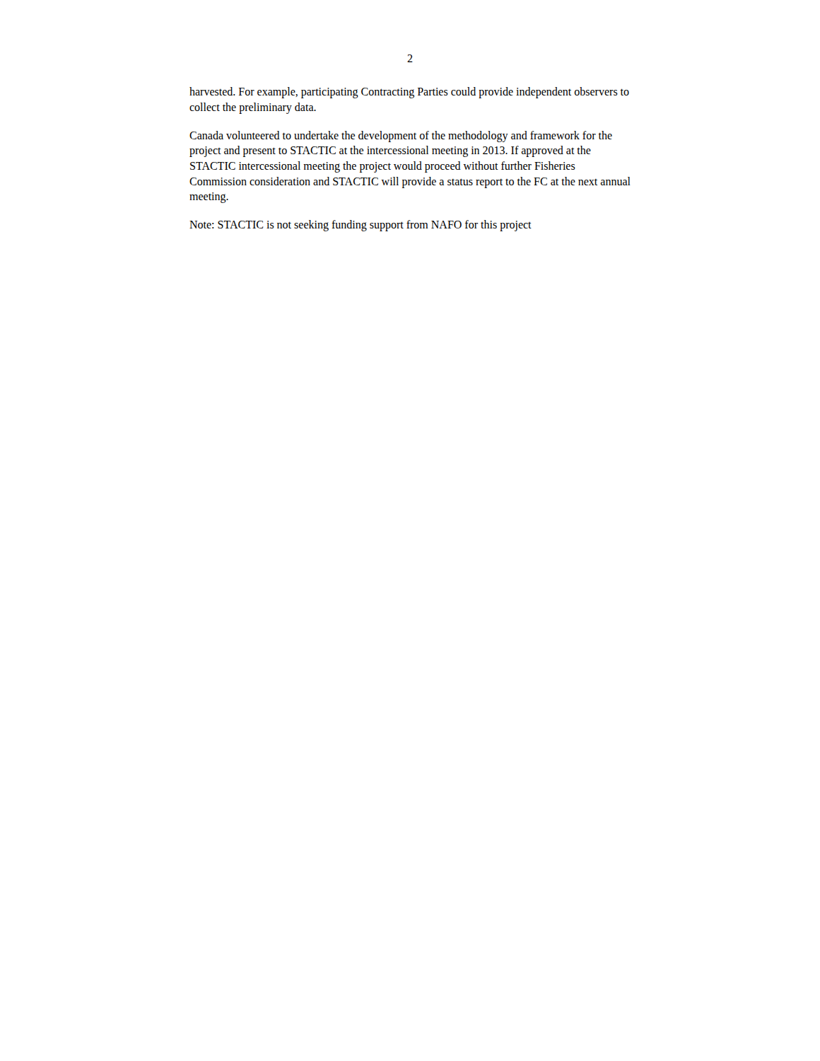2
harvested. For example, participating Contracting Parties could provide independent observers to collect the preliminary data.
Canada volunteered to undertake the development of the methodology and framework for the project and present to STACTIC at the intercessional meeting in 2013. If approved at the STACTIC intercessional meeting the project would proceed without further Fisheries Commission consideration and STACTIC will provide a status report to the FC at the next annual meeting.
Note: STACTIC is not seeking funding support from NAFO for this project